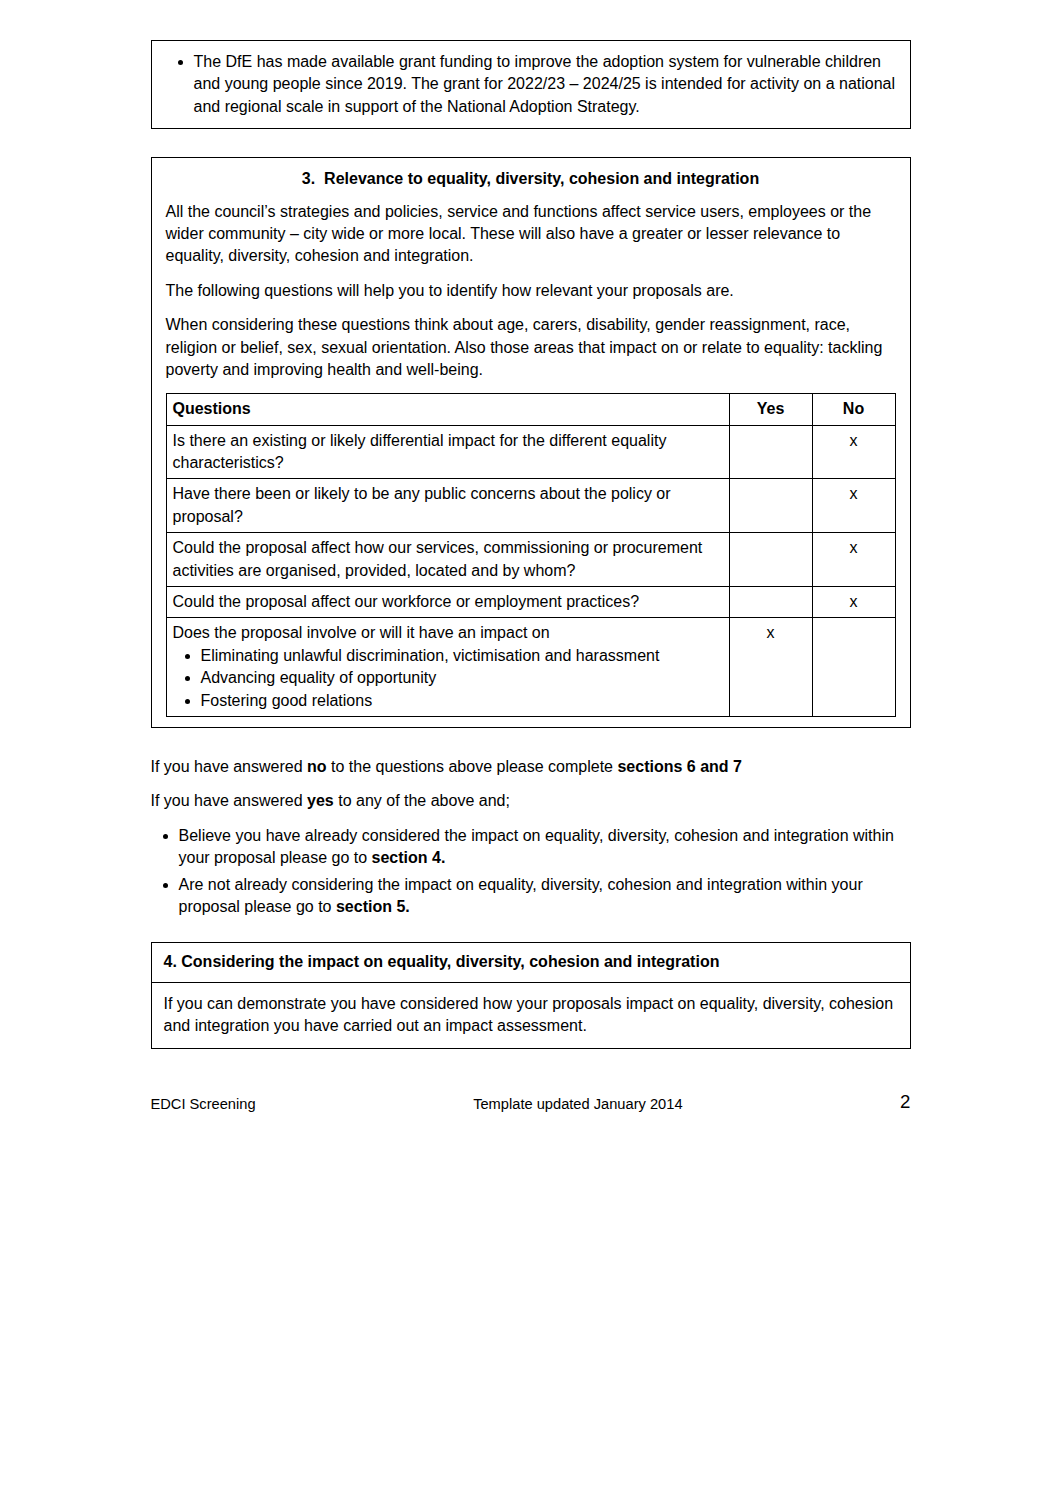The DfE has made available grant funding to improve the adoption system for vulnerable children and young people since 2019. The grant for 2022/23 – 2024/25 is intended for activity on a national and regional scale in support of the National Adoption Strategy.
3. Relevance to equality, diversity, cohesion and integration
All the council’s strategies and policies, service and functions affect service users, employees or the wider community – city wide or more local. These will also have a greater or lesser relevance to equality, diversity, cohesion and integration.
The following questions will help you to identify how relevant your proposals are.
When considering these questions think about age, carers, disability, gender reassignment, race, religion or belief, sex, sexual orientation. Also those areas that impact on or relate to equality: tackling poverty and improving health and well-being.
| Questions | Yes | No |
| --- | --- | --- |
| Is there an existing or likely differential impact for the different equality characteristics? | | x |
| Have there been or likely to be any public concerns about the policy or proposal? | | x |
| Could the proposal affect how our services, commissioning or procurement activities are organised, provided, located and by whom? | | x |
| Could the proposal affect our workforce or employment practices? | | x |
| Does the proposal involve or will it have an impact on Eliminating unlawful discrimination, victimisation and harassment Advancing equality of opportunity Fostering good relations | x | |
If you have answered no to the questions above please complete sections 6 and 7
If you have answered yes to any of the above and;
Believe you have already considered the impact on equality, diversity, cohesion and integration within your proposal please go to section 4.
Are not already considering the impact on equality, diversity, cohesion and integration within your proposal please go to section 5.
4. Considering the impact on equality, diversity, cohesion and integration
If you can demonstrate you have considered how your proposals impact on equality, diversity, cohesion and integration you have carried out an impact assessment.
EDCI Screening
Template updated January 2014
2